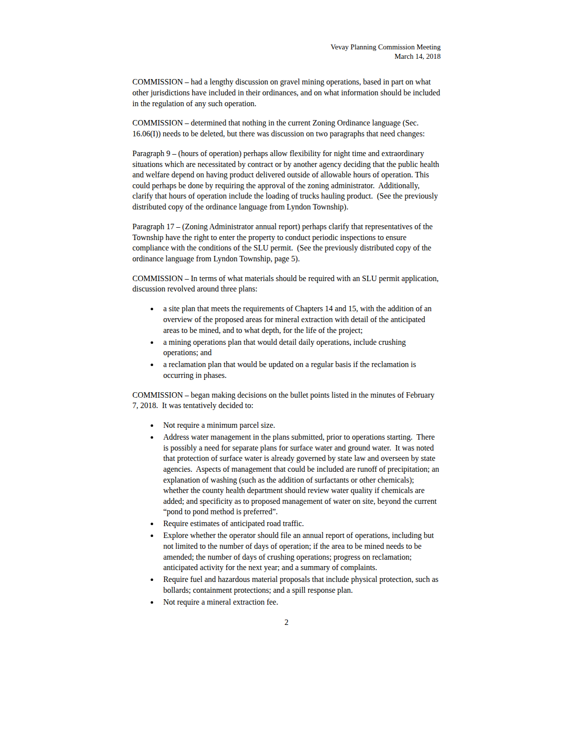Vevay Planning Commission Meeting
March 14, 2018
COMMISSION – had a lengthy discussion on gravel mining operations, based in part on what other jurisdictions have included in their ordinances, and on what information should be included in the regulation of any such operation.
COMMISSION – determined that nothing in the current Zoning Ordinance language (Sec. 16.06(I)) needs to be deleted, but there was discussion on two paragraphs that need changes:
Paragraph 9 – (hours of operation) perhaps allow flexibility for night time and extraordinary situations which are necessitated by contract or by another agency deciding that the public health and welfare depend on having product delivered outside of allowable hours of operation. This could perhaps be done by requiring the approval of the zoning administrator. Additionally, clarify that hours of operation include the loading of trucks hauling product. (See the previously distributed copy of the ordinance language from Lyndon Township).
Paragraph 17 – (Zoning Administrator annual report) perhaps clarify that representatives of the Township have the right to enter the property to conduct periodic inspections to ensure compliance with the conditions of the SLU permit. (See the previously distributed copy of the ordinance language from Lyndon Township, page 5).
COMMISSION – In terms of what materials should be required with an SLU permit application, discussion revolved around three plans:
a site plan that meets the requirements of Chapters 14 and 15, with the addition of an overview of the proposed areas for mineral extraction with detail of the anticipated areas to be mined, and to what depth, for the life of the project;
a mining operations plan that would detail daily operations, include crushing operations; and
a reclamation plan that would be updated on a regular basis if the reclamation is occurring in phases.
COMMISSION – began making decisions on the bullet points listed in the minutes of February 7, 2018. It was tentatively decided to:
Not require a minimum parcel size.
Address water management in the plans submitted, prior to operations starting. There is possibly a need for separate plans for surface water and ground water. It was noted that protection of surface water is already governed by state law and overseen by state agencies. Aspects of management that could be included are runoff of precipitation; an explanation of washing (such as the addition of surfactants or other chemicals); whether the county health department should review water quality if chemicals are added; and specificity as to proposed management of water on site, beyond the current “pond to pond method is preferred”.
Require estimates of anticipated road traffic.
Explore whether the operator should file an annual report of operations, including but not limited to the number of days of operation; if the area to be mined needs to be amended; the number of days of crushing operations; progress on reclamation; anticipated activity for the next year; and a summary of complaints.
Require fuel and hazardous material proposals that include physical protection, such as bollards; containment protections; and a spill response plan.
Not require a mineral extraction fee.
2